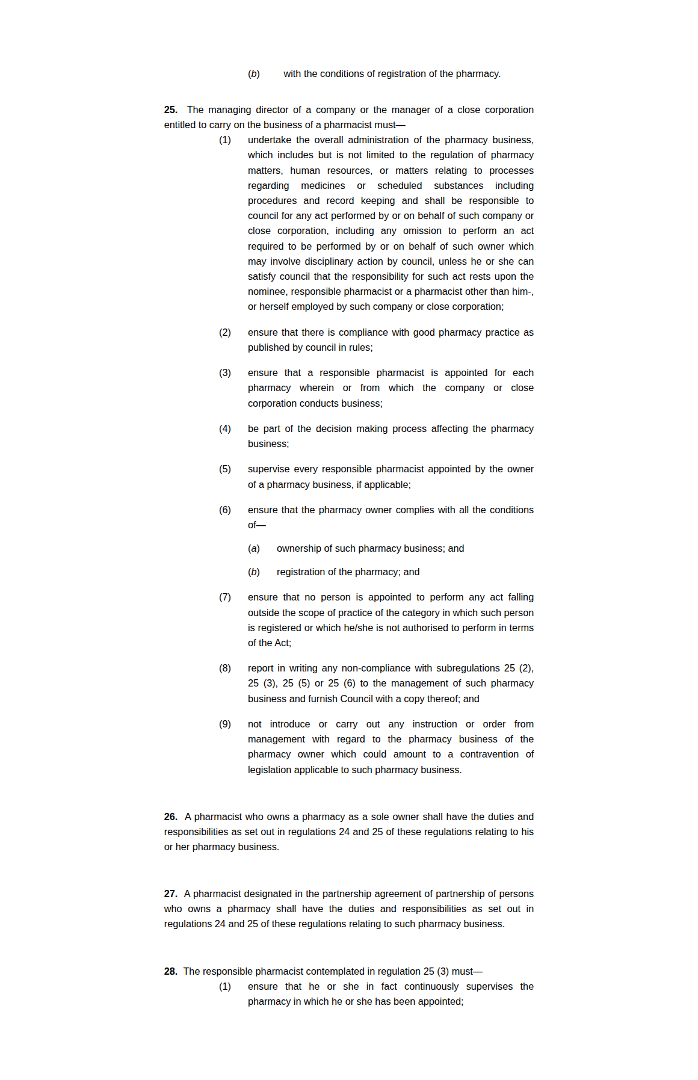(b) with the conditions of registration of the pharmacy.
25. The managing director of a company or the manager of a close corporation entitled to carry on the business of a pharmacist must—
(1) undertake the overall administration of the pharmacy business, which includes but is not limited to the regulation of pharmacy matters, human resources, or matters relating to processes regarding medicines or scheduled substances including procedures and record keeping and shall be responsible to council for any act performed by or on behalf of such company or close corporation, including any omission to perform an act required to be performed by or on behalf of such owner which may involve disciplinary action by council, unless he or she can satisfy council that the responsibility for such act rests upon the nominee, responsible pharmacist or a pharmacist other than him-, or herself employed by such company or close corporation;
(2) ensure that there is compliance with good pharmacy practice as published by council in rules;
(3) ensure that a responsible pharmacist is appointed for each pharmacy wherein or from which the company or close corporation conducts business;
(4) be part of the decision making process affecting the pharmacy business;
(5) supervise every responsible pharmacist appointed by the owner of a pharmacy business, if applicable;
(6) ensure that the pharmacy owner complies with all the conditions of—
(a) ownership of such pharmacy business; and
(b) registration of the pharmacy; and
(7) ensure that no person is appointed to perform any act falling outside the scope of practice of the category in which such person is registered or which he/she is not authorised to perform in terms of the Act;
(8) report in writing any non-compliance with subregulations 25 (2), 25 (3), 25 (5) or 25 (6) to the management of such pharmacy business and furnish Council with a copy thereof; and
(9) not introduce or carry out any instruction or order from management with regard to the pharmacy business of the pharmacy owner which could amount to a contravention of legislation applicable to such pharmacy business.
26. A pharmacist who owns a pharmacy as a sole owner shall have the duties and responsibilities as set out in regulations 24 and 25 of these regulations relating to his or her pharmacy business.
27. A pharmacist designated in the partnership agreement of partnership of persons who owns a pharmacy shall have the duties and responsibilities as set out in regulations 24 and 25 of these regulations relating to such pharmacy business.
28. The responsible pharmacist contemplated in regulation 25 (3) must—
(1) ensure that he or she in fact continuously supervises the pharmacy in which he or she has been appointed;